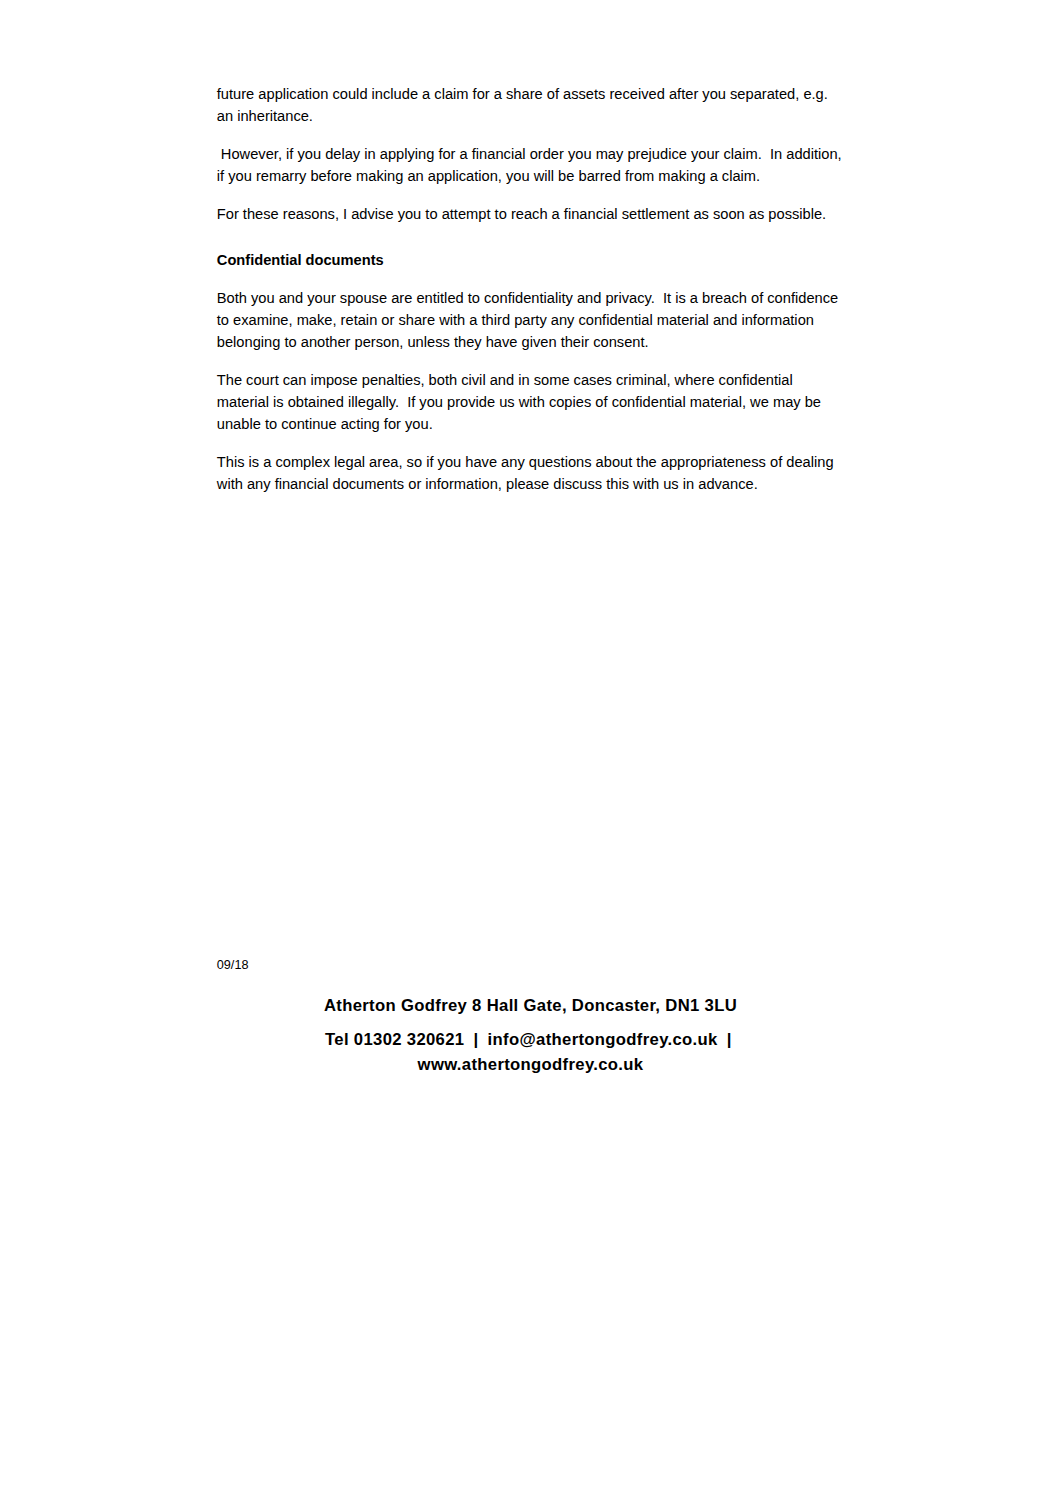future application could include a claim for a share of assets received after you separated, e.g. an inheritance.
However, if you delay in applying for a financial order you may prejudice your claim. In addition, if you remarry before making an application, you will be barred from making a claim.
For these reasons, I advise you to attempt to reach a financial settlement as soon as possible.
Confidential documents
Both you and your spouse are entitled to confidentiality and privacy. It is a breach of confidence to examine, make, retain or share with a third party any confidential material and information belonging to another person, unless they have given their consent.
The court can impose penalties, both civil and in some cases criminal, where confidential material is obtained illegally. If you provide us with copies of confidential material, we may be unable to continue acting for you.
This is a complex legal area, so if you have any questions about the appropriateness of dealing with any financial documents or information, please discuss this with us in advance.
09/18
Atherton Godfrey 8 Hall Gate, Doncaster, DN1 3LU
Tel 01302 320621 | info@athertongodfrey.co.uk | www.athertongodfrey.co.uk